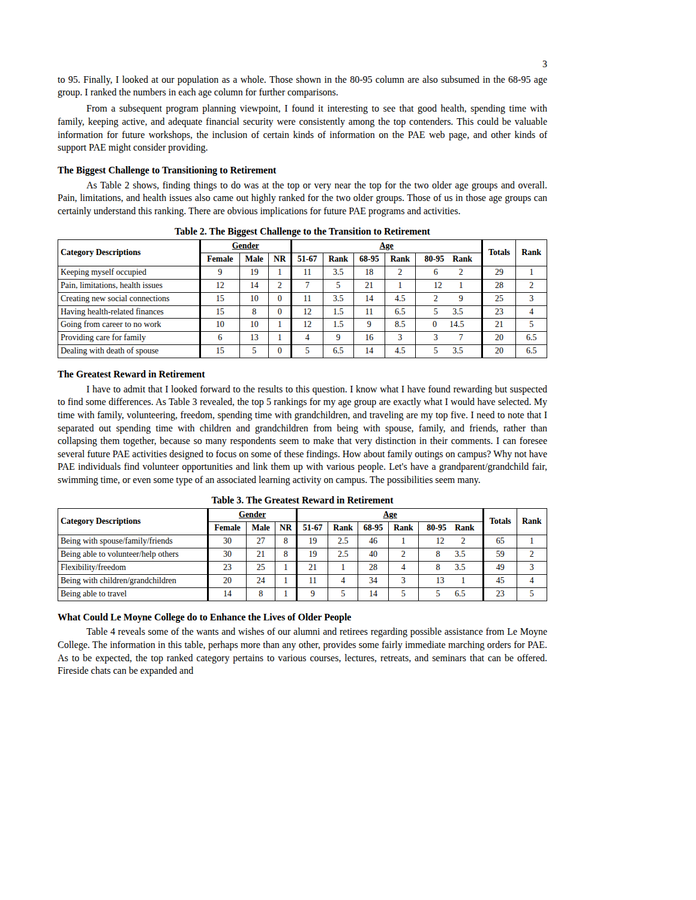3
to 95. Finally, I looked at our population as a whole. Those shown in the 80-95 column are also subsumed in the 68-95 age group. I ranked the numbers in each age column for further comparisons.
From a subsequent program planning viewpoint, I found it interesting to see that good health, spending time with family, keeping active, and adequate financial security were consistently among the top contenders. This could be valuable information for future workshops, the inclusion of certain kinds of information on the PAE web page, and other kinds of support PAE might consider providing.
The Biggest Challenge to Transitioning to Retirement
As Table 2 shows, finding things to do was at the top or very near the top for the two older age groups and overall. Pain, limitations, and health issues also came out highly ranked for the two older groups. Those of us in those age groups can certainly understand this ranking. There are obvious implications for future PAE programs and activities.
Table 2. The Biggest Challenge to the Transition to Retirement
| Category Descriptions | Gender | Age | Totals | Rank |
| --- | --- | --- | --- | --- |
| Female | Male | NR | 51-67 | Rank | 68-95 | Rank | 80-95 Rank |
| Keeping myself occupied | 9 | 19 | 1 | 11 | 3.5 | 18 | 2 | 6 2 | 29 | 1 |
| Pain, limitations, health issues | 12 | 14 | 2 | 7 | 5 | 21 | 1 | 12 1 | 28 | 2 |
| Creating new social connections | 15 | 10 | 0 | 11 | 3.5 | 14 | 4.5 | 2 9 | 25 | 3 |
| Having health-related finances | 15 | 8 | 0 | 12 | 1.5 | 11 | 6.5 | 5 3.5 | 23 | 4 |
| Going from career to no work | 10 | 10 | 1 | 12 | 1.5 | 9 | 8.5 | 0 14.5 | 21 | 5 |
| Providing care for family | 6 | 13 | 1 | 4 | 9 | 16 | 3 | 3 7 | 20 | 6.5 |
| Dealing with death of spouse | 15 | 5 | 0 | 5 | 6.5 | 14 | 4.5 | 5 3.5 | 20 | 6.5 |
The Greatest Reward in Retirement
I have to admit that I looked forward to the results to this question. I know what I have found rewarding but suspected to find some differences. As Table 3 revealed, the top 5 rankings for my age group are exactly what I would have selected. My time with family, volunteering, freedom, spending time with grandchildren, and traveling are my top five. I need to note that I separated out spending time with children and grandchildren from being with spouse, family, and friends, rather than collapsing them together, because so many respondents seem to make that very distinction in their comments. I can foresee several future PAE activities designed to focus on some of these findings. How about family outings on campus? Why not have PAE individuals find volunteer opportunities and link them up with various people. Let's have a grandparent/grandchild fair, swimming time, or even some type of an associated learning activity on campus. The possibilities seem many.
Table 3. The Greatest Reward in Retirement
| Category Descriptions | Gender | Age | Totals | Rank |
| --- | --- | --- | --- | --- |
| Female | Male | NR | 51-67 | Rank | 68-95 | Rank | 80-95 Rank |
| Being with spouse/family/friends | 30 | 27 | 8 | 19 | 2.5 | 46 | 1 | 12 2 | 65 | 1 |
| Being able to volunteer/help others | 30 | 21 | 8 | 19 | 2.5 | 40 | 2 | 8 3.5 | 59 | 2 |
| Flexibility/freedom | 23 | 25 | 1 | 21 | 1 | 28 | 4 | 8 3.5 | 49 | 3 |
| Being with children/grandchildren | 20 | 24 | 1 | 11 | 4 | 34 | 3 | 13 1 | 45 | 4 |
| Being able to travel | 14 | 8 | 1 | 9 | 5 | 14 | 5 | 5 6.5 | 23 | 5 |
What Could Le Moyne College do to Enhance the Lives of Older People
Table 4 reveals some of the wants and wishes of our alumni and retirees regarding possible assistance from Le Moyne College. The information in this table, perhaps more than any other, provides some fairly immediate marching orders for PAE. As to be expected, the top ranked category pertains to various courses, lectures, retreats, and seminars that can be offered. Fireside chats can be expanded and